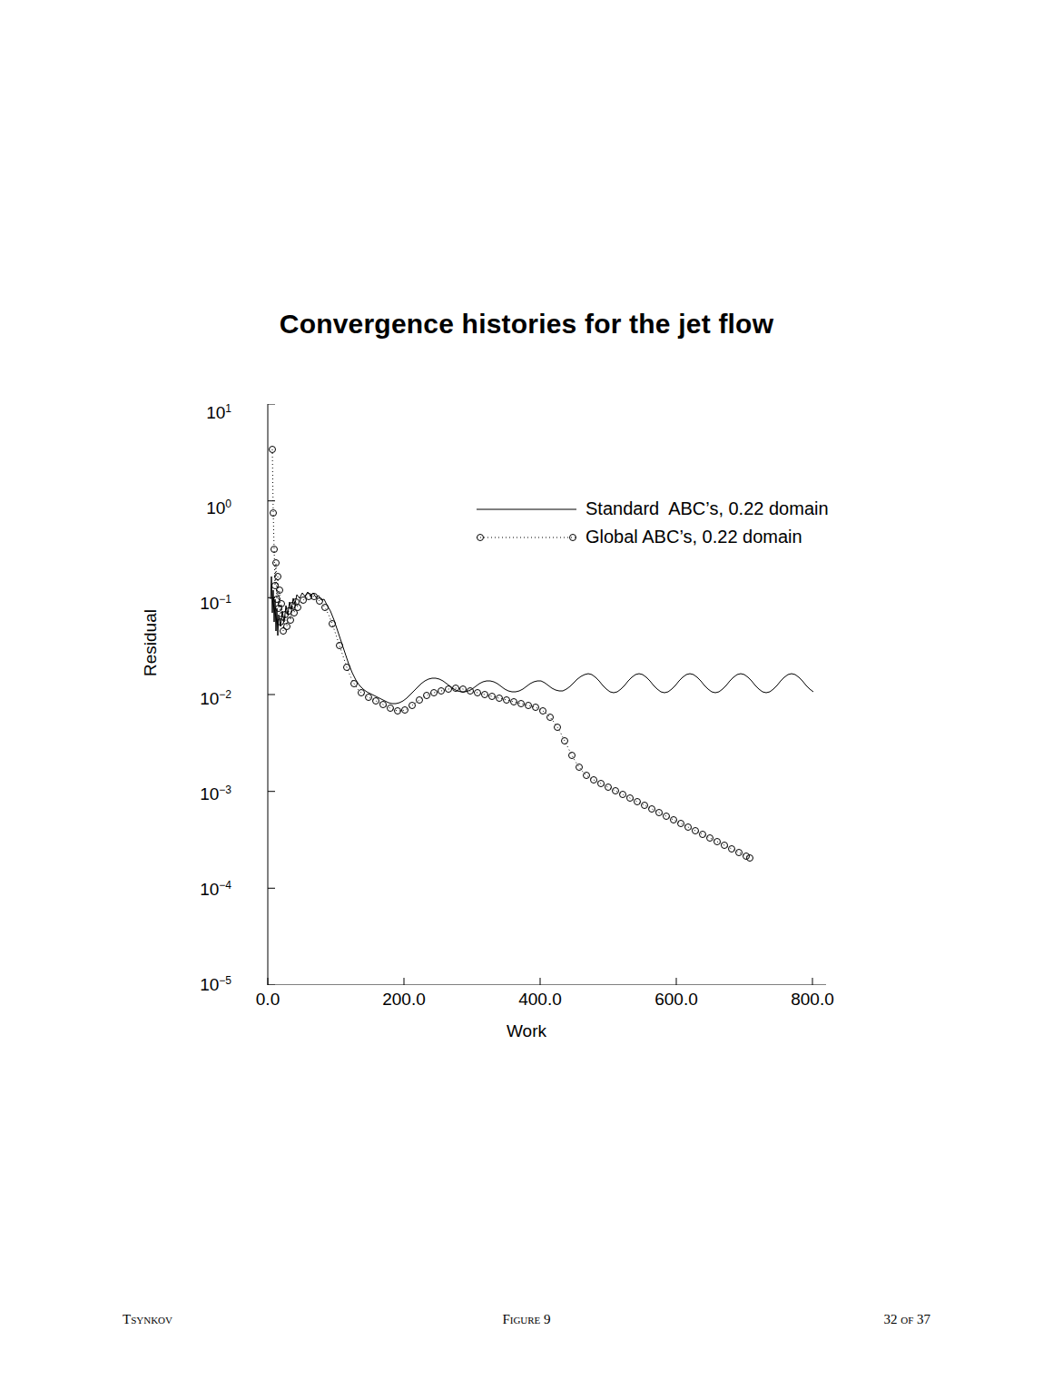Convergence histories for the jet flow
Residual
101
100
10−1
10−2
10−3
10−4
10−5
0.0
200.0
400.0
600.0
800.0
Work
Standard ABC’s, 0.22 domain
Global ABC’s, 0.22 domain
Tsynkov
Figure 9
32 of 37